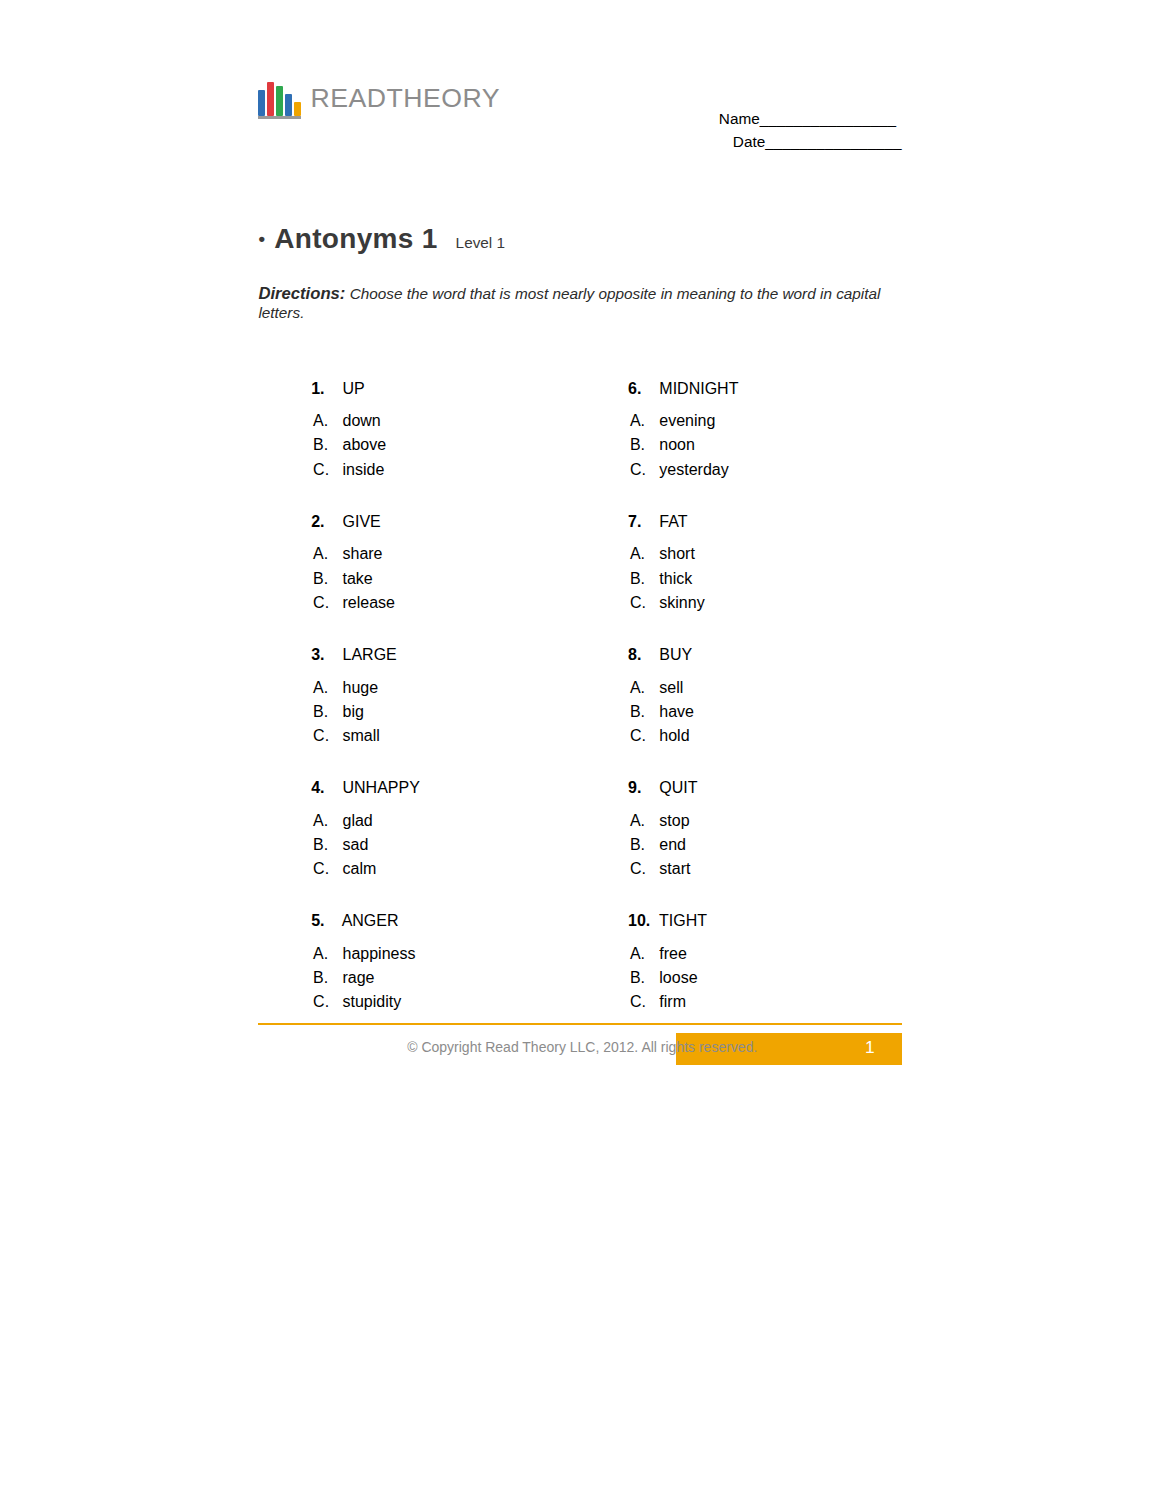READTHEORY
Name________________
Date________________
• Antonyms 1 Level 1
Directions: Choose the word that is most nearly opposite in meaning to the word in capital letters.
1. UP
A. down
B. above
C. inside
2. GIVE
A. share
B. take
C. release
3. LARGE
A. huge
B. big
C. small
4. UNHAPPY
A. glad
B. sad
C. calm
5. ANGER
A. happiness
B. rage
C. stupidity
6. MIDNIGHT
A. evening
B. noon
C. yesterday
7. FAT
A. short
B. thick
C. skinny
8. BUY
A. sell
B. have
C. hold
9. QUIT
A. stop
B. end
C. start
10. TIGHT
A. free
B. loose
C. firm
© Copyright Read Theory LLC, 2012. All rights reserved.
1